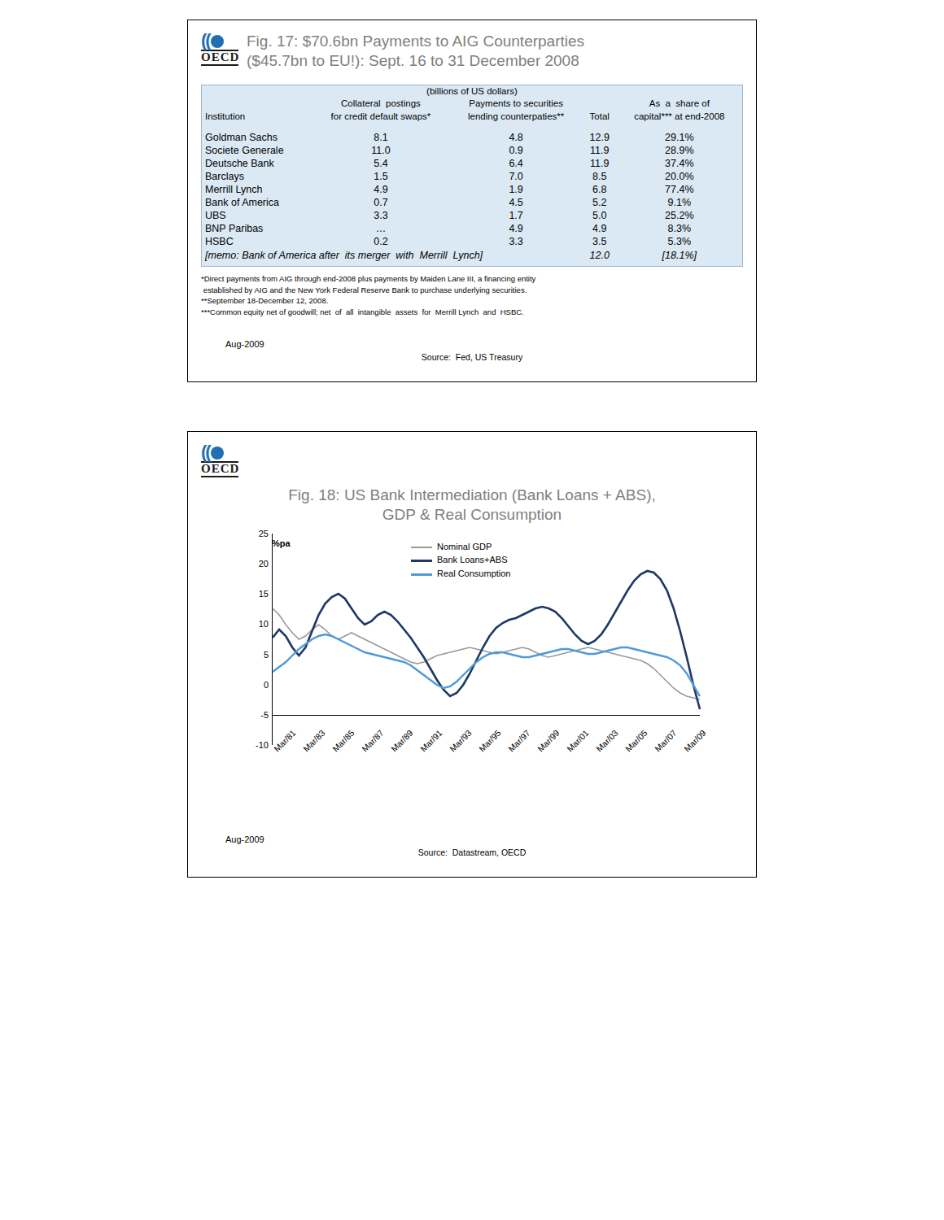((
OECD
Fig. 17: $70.6bn Payments to AIG Counterparties
($45.7bn to EU!): Sept. 16 to 31 December 2008
| (billions of US dollars) |
| --- |
| | Collateral postings | Payments to securities | | As a share of |
| Institution | for credit default swaps* | lending counterpaties** | Total | capital*** at end-2008 |
| Goldman Sachs | 8.1 | 4.8 | 12.9 | 29.1% |
| Societe Generale | 11.0 | 0.9 | 11.9 | 28.9% |
| Deutsche Bank | 5.4 | 6.4 | 11.9 | 37.4% |
| Barclays | 1.5 | 7.0 | 8.5 | 20.0% |
| Merrill Lynch | 4.9 | 1.9 | 6.8 | 77.4% |
| Bank of America | 0.7 | 4.5 | 5.2 | 9.1% |
| UBS | 3.3 | 1.7 | 5.0 | 25.2% |
| BNP Paribas | … | 4.9 | 4.9 | 8.3% |
| HSBC | 0.2 | 3.3 | 3.5 | 5.3% |
| [memo: Bank of America after its merger with Merrill Lynch] | 12.0 | [18.1%] |
*Direct payments from AIG through end-2008 plus payments by Maiden Lane III, a financing entity
established by AIG and the New York Federal Reserve Bank to purchase underlying securities.
**September 18-December 12, 2008.
***Common equity net of goodwill; net of all intangible assets for Merrill Lynch and HSBC.
Aug-2009
Source: Fed, US Treasury
((
OECD
Fig. 18: US Bank Intermediation (Bank Loans + ABS),
GDP & Real Consumption
25 20 15 10 5 0 -5 -10
%pa
Nominal GDP
Bank Loans+ABS
Real Consumption
Mar/81 Mar/83 Mar/85 Mar/87 Mar/89 Mar/91 Mar/93 Mar/95 Mar/97 Mar/99 Mar/01 Mar/03 Mar/05 Mar/07 Mar/09
Aug-2009
Source: Datastream, OECD